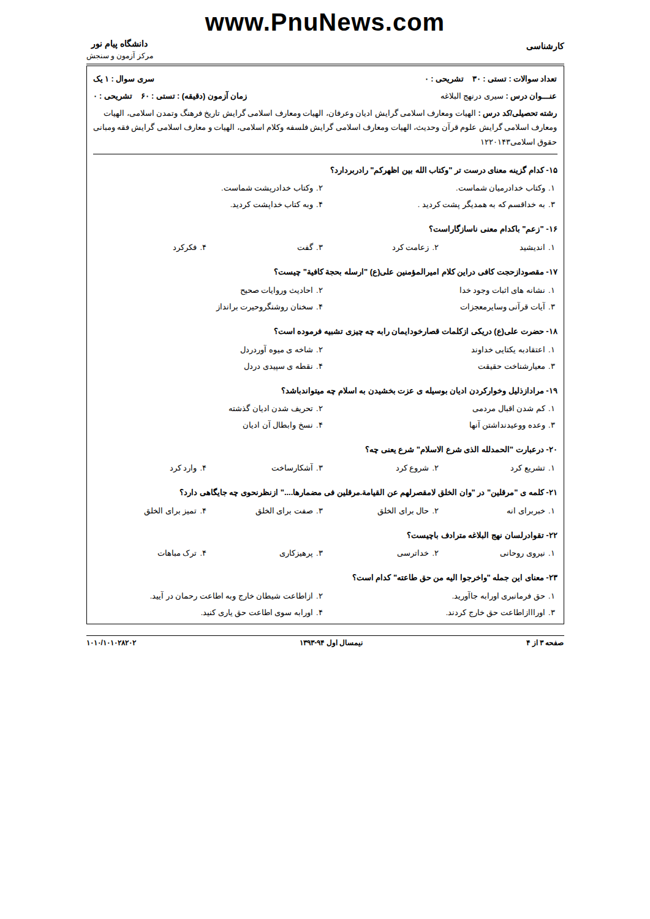www.PnuNews.com
کارشناسی
دانشگاه پیام نور
مرکز آزمون و سنجش
سری سوال : ۱ یک تعداد سوالات : تستی : ۳۰ تشریحی : ۰
زمان آزمون (دقیقه) : تستی : ۶۰ تشریحی : ۰ عنـــوان درس : سیری درنهج البلاغه
رشته تحصیلی/کد درس : الهیات ومعارف اسلامی گرایش ادیان وعرفان، الهیات ومعارف اسلامی گرایش تاریخ فرهنگ وتمدن اسلامی، الهیات ومعارف اسلامی گرایش علوم قرآن وحدیث، الهیات ومعارف اسلامی گرایش فلسفه وکلام اسلامی، الهیات و معارف اسلامی گرایش فقه ومبانی حقوق اسلامی۱۲۲۰۱۴۳
۱۵- کدام گزینه معنای درست تر "وکتاب الله بین اظهرکم" رادربردارد؟
۱. وکتاب خدادرمیان شماست.
۲. وکتاب خدادرپشت شماست.
۳. به خداقسم که به همدیگر پشت کردید .
۴. وبه کتاب خداپشت کردید.
۱۶- "زعم" باکدام معنی ناسازگاراست؟
۱. اندیشید
۲. زعامت کرد
۳. گفت
۴. فکرکرد
۱۷- مقصودازحجت کافی دراین کلام امیرالمؤمنین علی(ع) "ارسله بحجة کافیة" چیست؟
۱. نشانه های اثبات وجود خدا
۲. احادیث وروایات صحیح
۳. آیات قرآنی وسایرمعجزات
۴. سخنان روشنگروحیرت برانداز
۱۸- حضرت علی(ع) دریکی ازکلمات قصارخودایمان رابه چه چیزی تشبیه فرموده است؟
۱. اعتقادبه یکتایی خداوند
۲. شاخه ی میوه آوردردل
۳. معیارشناخت حقیقت
۴. نقطه ی سپیدی دردل
۱۹- مرادازذلیل وخوارکردن ادیان بوسیله ی عزت بخشیدن به اسلام چه میتواندباشد؟
۱. کم شدن اقبال مردمی
۲. تحریف شدن ادیان گذشته
۳. وعده ووعیدنداشتن آنها
۴. نسخ وابطال آن ادیان
۲۰- درعبارت "الحمدلله الذی شرع الاسلام" شرع یعنی چه؟
۱. تشریع کرد
۲. شروع کرد
۳. آشکارساخت
۴. وارد کرد
۲۱- کلمه ی "مرقلین" در "وان الخلق لامقصرلهم عن القیامة.مرقلین فی مضمارها...." ازنظرنحوی چه جایگاهی دارد؟
۱. خبربرای انه
۲. حال برای الخلق
۳. صفت برای الخلق
۴. تمیز برای الخلق
۲۲- تقوادرلسان نهج البلاغه مترادف باچیست؟
۱. نیروی روحانی
۲. خداترسی
۳. پرهیزکاری
۴. ترک مباهات
۲۳- معنای این جمله "واخرجوا الیه من حق طاعته" کدام است؟
۱. حق فرمانبری اورابه جاآورید.
۲. ازاطاعت شیطان خارج وبه اطاعت رحمان در آیید.
۳. اورااازاطاعت حق خارج کردند.
۴. اورابه سوی اطاعت حق یاری کنید.
صفحه ۳ از ۴ نیمسال اول ۹۴-۱۳۹۳ ۱۰۱۰/۱۰۱۰۲۸۲۰۲